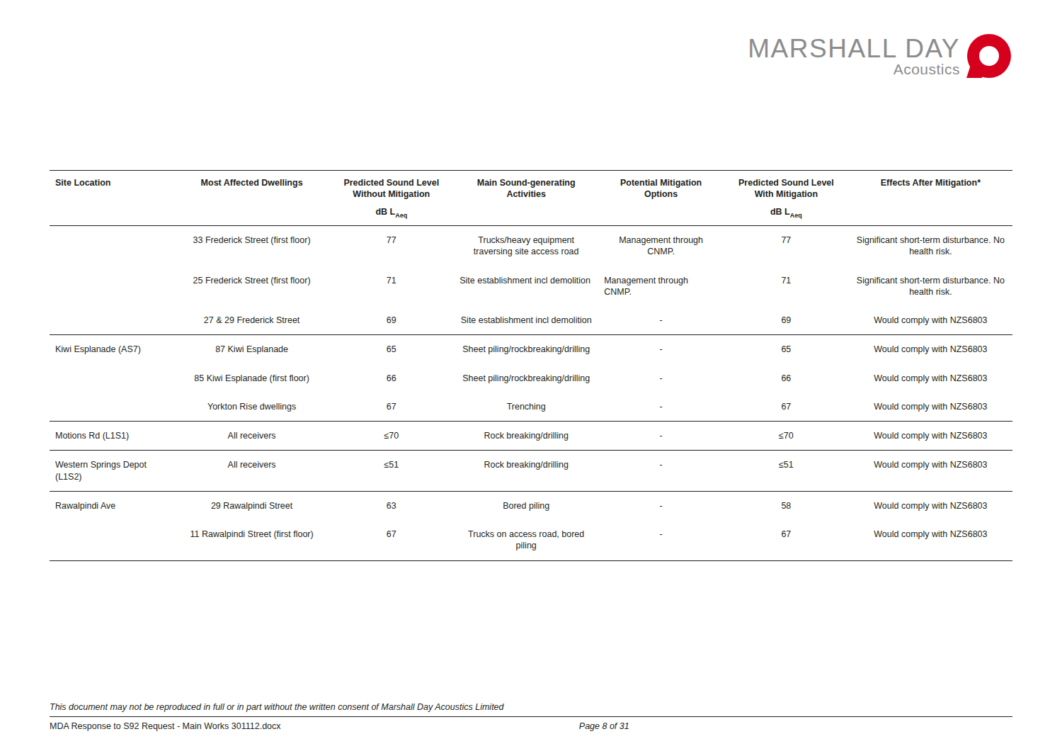MARSHALL DAY
Acoustics
| Site Location | Most Affected Dwellings | Predicted Sound Level Without Mitigation | Main Sound-generating Activities | Potential Mitigation Options | Predicted Sound Level With Mitigation | Effects After Mitigation* |
| --- | --- | --- | --- | --- | --- | --- |
| | | dB L Aeq | | | dB L Aeq | |
| | 33 Frederick Street (first floor) | 77 | Trucks/heavy equipment traversing site access road | Management through CNMP. | 77 | Significant short-term disturbance. No health risk. |
| | 25 Frederick Street (first floor) | 71 | Site establishment incl demolition | Management through CNMP. | 71 | Significant short-term disturbance. No health risk. |
| | 27 & 29 Frederick Street | 69 | Site establishment incl demolition | - | 69 | Would comply with NZS6803 |
| Kiwi Esplanade (AS7) | 87 Kiwi Esplanade | 65 | Sheet piling/rockbreaking/drilling | - | 65 | Would comply with NZS6803 |
| | 85 Kiwi Esplanade (first floor) | 66 | Sheet piling/rockbreaking/drilling | - | 66 | Would comply with NZS6803 |
| | Yorkton Rise dwellings | 67 | Trenching | - | 67 | Would comply with NZS6803 |
| Motions Rd (L1S1) | All receivers | ≤70 | Rock breaking/drilling | - | ≤70 | Would comply with NZS6803 |
| Western Springs Depot (L1S2) | All receivers | ≤51 | Rock breaking/drilling | - | ≤51 | Would comply with NZS6803 |
| Rawalpindi Ave | 29 Rawalpindi Street | 63 | Bored piling | - | 58 | Would comply with NZS6803 |
| | 11 Rawalpindi Street (first floor) | 67 | Trucks on access road, bored piling | - | 67 | Would comply with NZS6803 |
This document may not be reproduced in full or in part without the written consent of Marshall Day Acoustics Limited
MDA Response to S92 Request - Main Works 301112.docx Page 8 of 31